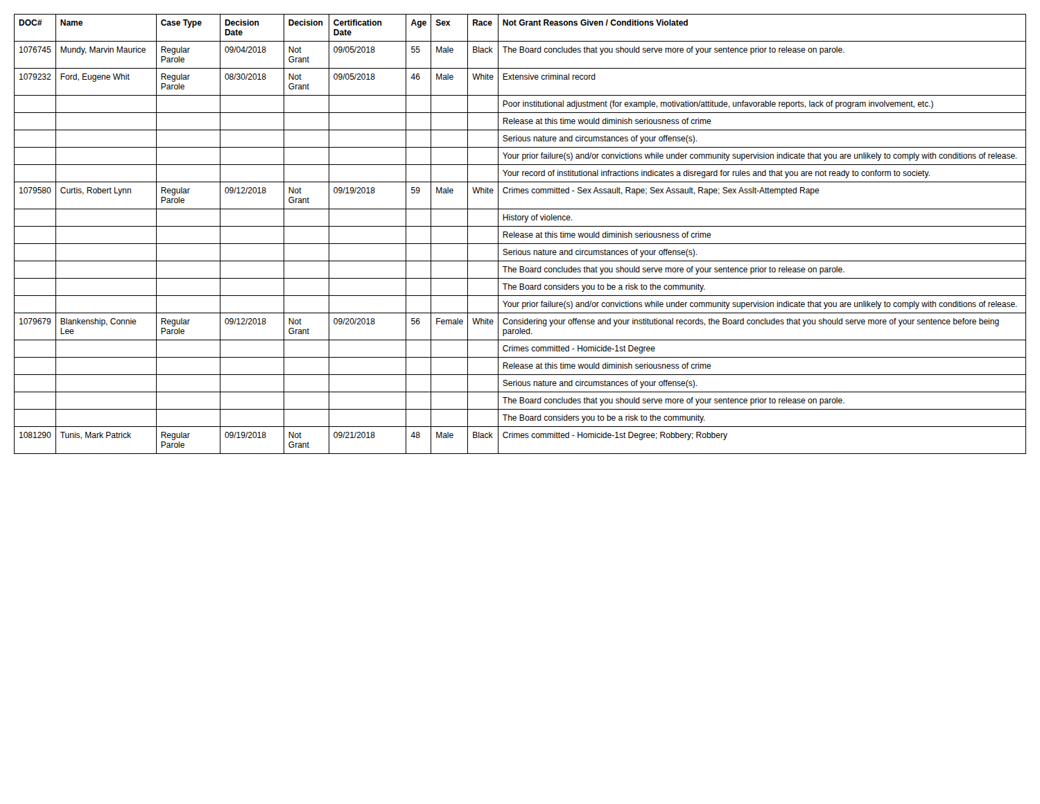| DOC# | Name | Case Type | Decision Date | Decision | Certification Date | Age | Sex | Race | Not Grant Reasons Given / Conditions Violated |
| --- | --- | --- | --- | --- | --- | --- | --- | --- | --- |
| 1076745 | Mundy, Marvin Maurice | Regular Parole | 09/04/2018 | Not Grant | 09/05/2018 | 55 | Male | Black | The Board concludes that you should serve more of your sentence prior to release on parole. |
| 1079232 | Ford, Eugene Whit | Regular Parole | 08/30/2018 | Not Grant | 09/05/2018 | 46 | Male | White | Extensive criminal record |
| | | | | | | | | | Poor institutional adjustment (for example, motivation/attitude, unfavorable reports, lack of program involvement, etc.) |
| | | | | | | | | | Release at this time would diminish seriousness of crime |
| | | | | | | | | | Serious nature and circumstances of your offense(s). |
| | | | | | | | | | Your prior failure(s) and/or convictions while under community supervision indicate that you are unlikely to comply with conditions of release. |
| | | | | | | | | | Your record of institutional infractions indicates a disregard for rules and that you are not ready to conform to society. |
| 1079580 | Curtis, Robert Lynn | Regular Parole | 09/12/2018 | Not Grant | 09/19/2018 | 59 | Male | White | Crimes committed - Sex Assault, Rape; Sex Assault, Rape; Sex Asslt-Attempted Rape |
| | | | | | | | | | History of violence. |
| | | | | | | | | | Release at this time would diminish seriousness of crime |
| | | | | | | | | | Serious nature and circumstances of your offense(s). |
| | | | | | | | | | The Board concludes that you should serve more of your sentence prior to release on parole. |
| | | | | | | | | | The Board considers you to be a risk to the community. |
| | | | | | | | | | Your prior failure(s) and/or convictions while under community supervision indicate that you are unlikely to comply with conditions of release. |
| 1079679 | Blankenship, Connie Lee | Regular Parole | 09/12/2018 | Not Grant | 09/20/2018 | 56 | Female | White | Considering your offense and your institutional records, the Board concludes that you should serve more of your sentence before being paroled. |
| | | | | | | | | | Crimes committed - Homicide-1st Degree |
| | | | | | | | | | Release at this time would diminish seriousness of crime |
| | | | | | | | | | Serious nature and circumstances of your offense(s). |
| | | | | | | | | | The Board concludes that you should serve more of your sentence prior to release on parole. |
| | | | | | | | | | The Board considers you to be a risk to the community. |
| 1081290 | Tunis, Mark Patrick | Regular Parole | 09/19/2018 | Not Grant | 09/21/2018 | 48 | Male | Black | Crimes committed - Homicide-1st Degree; Robbery; Robbery |